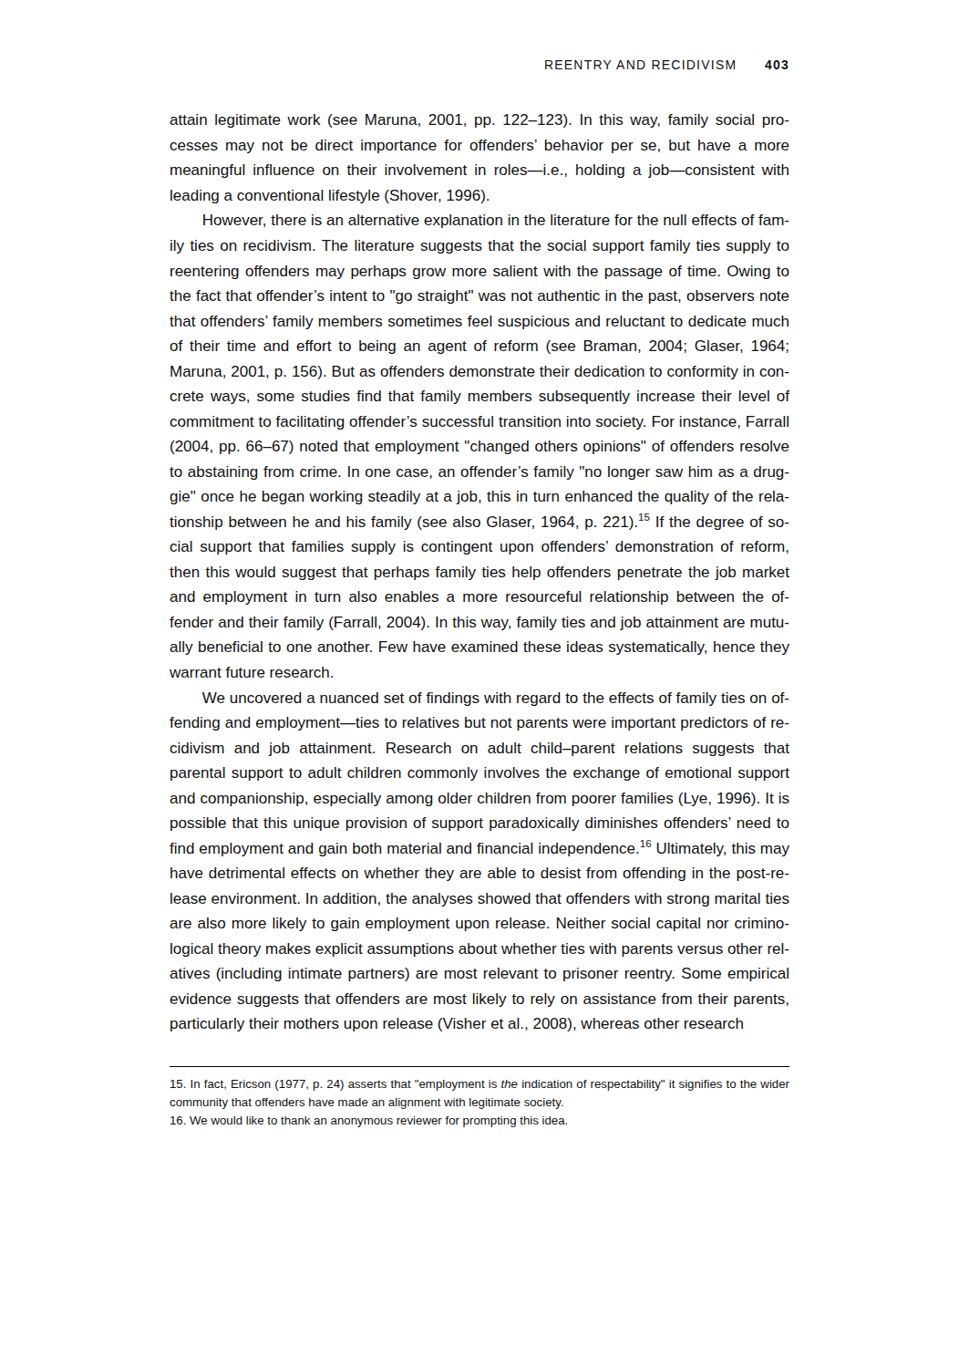Reentry and Recidivism 403
attain legitimate work (see Maruna, 2001, pp. 122–123). In this way, family social processes may not be direct importance for offenders’ behavior per se, but have a more meaningful influence on their involvement in roles—i.e., holding a job—consistent with leading a conventional lifestyle (Shover, 1996).
However, there is an alternative explanation in the literature for the null effects of family ties on recidivism. The literature suggests that the social support family ties supply to reentering offenders may perhaps grow more salient with the passage of time. Owing to the fact that offender’s intent to "go straight" was not authentic in the past, observers note that offenders’ family members sometimes feel suspicious and reluctant to dedicate much of their time and effort to being an agent of reform (see Braman, 2004; Glaser, 1964; Maruna, 2001, p. 156). But as offenders demonstrate their dedication to conformity in concrete ways, some studies find that family members subsequently increase their level of commitment to facilitating offender’s successful transition into society. For instance, Farrall (2004, pp. 66–67) noted that employment "changed others opinions" of offenders resolve to abstaining from crime. In one case, an offender’s family "no longer saw him as a druggie" once he began working steadily at a job, this in turn enhanced the quality of the relationship between he and his family (see also Glaser, 1964, p. 221).15 If the degree of social support that families supply is contingent upon offenders’ demonstration of reform, then this would suggest that perhaps family ties help offenders penetrate the job market and employment in turn also enables a more resourceful relationship between the offender and their family (Farrall, 2004). In this way, family ties and job attainment are mutually beneficial to one another. Few have examined these ideas systematically, hence they warrant future research.
We uncovered a nuanced set of findings with regard to the effects of family ties on offending and employment—ties to relatives but not parents were important predictors of recidivism and job attainment. Research on adult child–parent relations suggests that parental support to adult children commonly involves the exchange of emotional support and companionship, especially among older children from poorer families (Lye, 1996). It is possible that this unique provision of support paradoxically diminishes offenders’ need to find employment and gain both material and financial independence.16 Ultimately, this may have detrimental effects on whether they are able to desist from offending in the post-release environment. In addition, the analyses showed that offenders with strong marital ties are also more likely to gain employment upon release. Neither social capital nor criminological theory makes explicit assumptions about whether ties with parents versus other relatives (including intimate partners) are most relevant to prisoner reentry. Some empirical evidence suggests that offenders are most likely to rely on assistance from their parents, particularly their mothers upon release (Visher et al., 2008), whereas other research
15. In fact, Ericson (1977, p. 24) asserts that "employment is the indication of respectability" it signifies to the wider community that offenders have made an alignment with legitimate society.
16. We would like to thank an anonymous reviewer for prompting this idea.